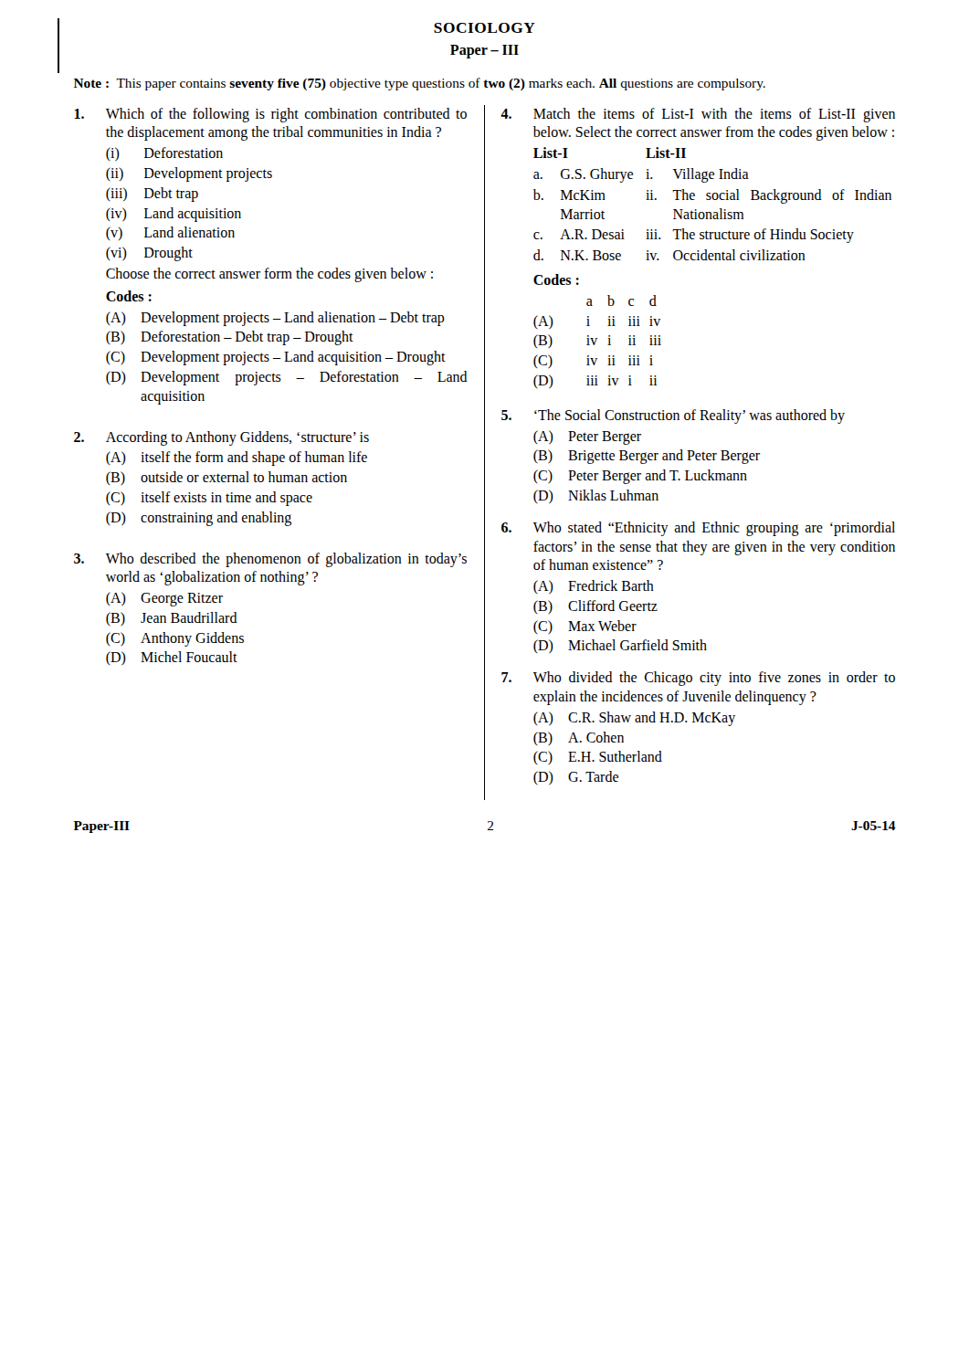SOCIOLOGY
Paper – III
Note : This paper contains seventy five (75) objective type questions of two (2) marks each. All questions are compulsory.
1.
Which of the following is right combination contributed to the displacement among the tribal communities in India ?
(i) Deforestation
(ii) Development projects
(iii) Debt trap
(iv) Land acquisition
(v) Land alienation
(vi) Drought
Choose the correct answer form the codes given below :
Codes :
(A) Development projects – Land alienation – Debt trap
(B) Deforestation – Debt trap – Drought
(C) Development projects – Land acquisition – Drought
(D) Development projects – Deforestation – Land acquisition
2.
According to Anthony Giddens, ‘structure’ is
(A) itself the form and shape of human life
(B) outside or external to human action
(C) itself exists in time and space
(D) constraining and enabling
3.
Who described the phenomenon of globalization in today’s world as ‘globalization of nothing’ ?
(A) George Ritzer
(B) Jean Baudrillard
(C) Anthony Giddens
(D) Michel Foucault
4.
Match the items of List-I with the items of List-II given below. Select the correct answer from the codes given below :
| List-I | List-II |
| --- | --- |
| a. | G.S. Ghurye | i. | Village India |
| b. | McKim Marriot | ii. | The social Background of Indian Nationalism |
| c. | A.R. Desai | iii. | The structure of Hindu Society |
| d. | N.K. Bose | iv. | Occidental civilization |
Codes :
| | a | b | c | d |
| (A) | i | ii | iii | iv |
| (B) | iv | i | ii | iii |
| (C) | iv | ii | iii | i |
| (D) | iii | iv | i | ii |
5.
‘The Social Construction of Reality’ was authored by
(A) Peter Berger
(B) Brigette Berger and Peter Berger
(C) Peter Berger and T. Luckmann
(D) Niklas Luhman
6.
Who stated “Ethnicity and Ethnic grouping are ‘primordial factors’ in the sense that they are given in the very condition of human existence” ?
(A) Fredrick Barth
(B) Clifford Geertz
(C) Max Weber
(D) Michael Garfield Smith
7.
Who divided the Chicago city into five zones in order to explain the incidences of Juvenile delinquency ?
(A) C.R. Shaw and H.D. McKay
(B) A. Cohen
(C) E.H. Sutherland
(D) G. Tarde
Paper-III
2
J-05-14